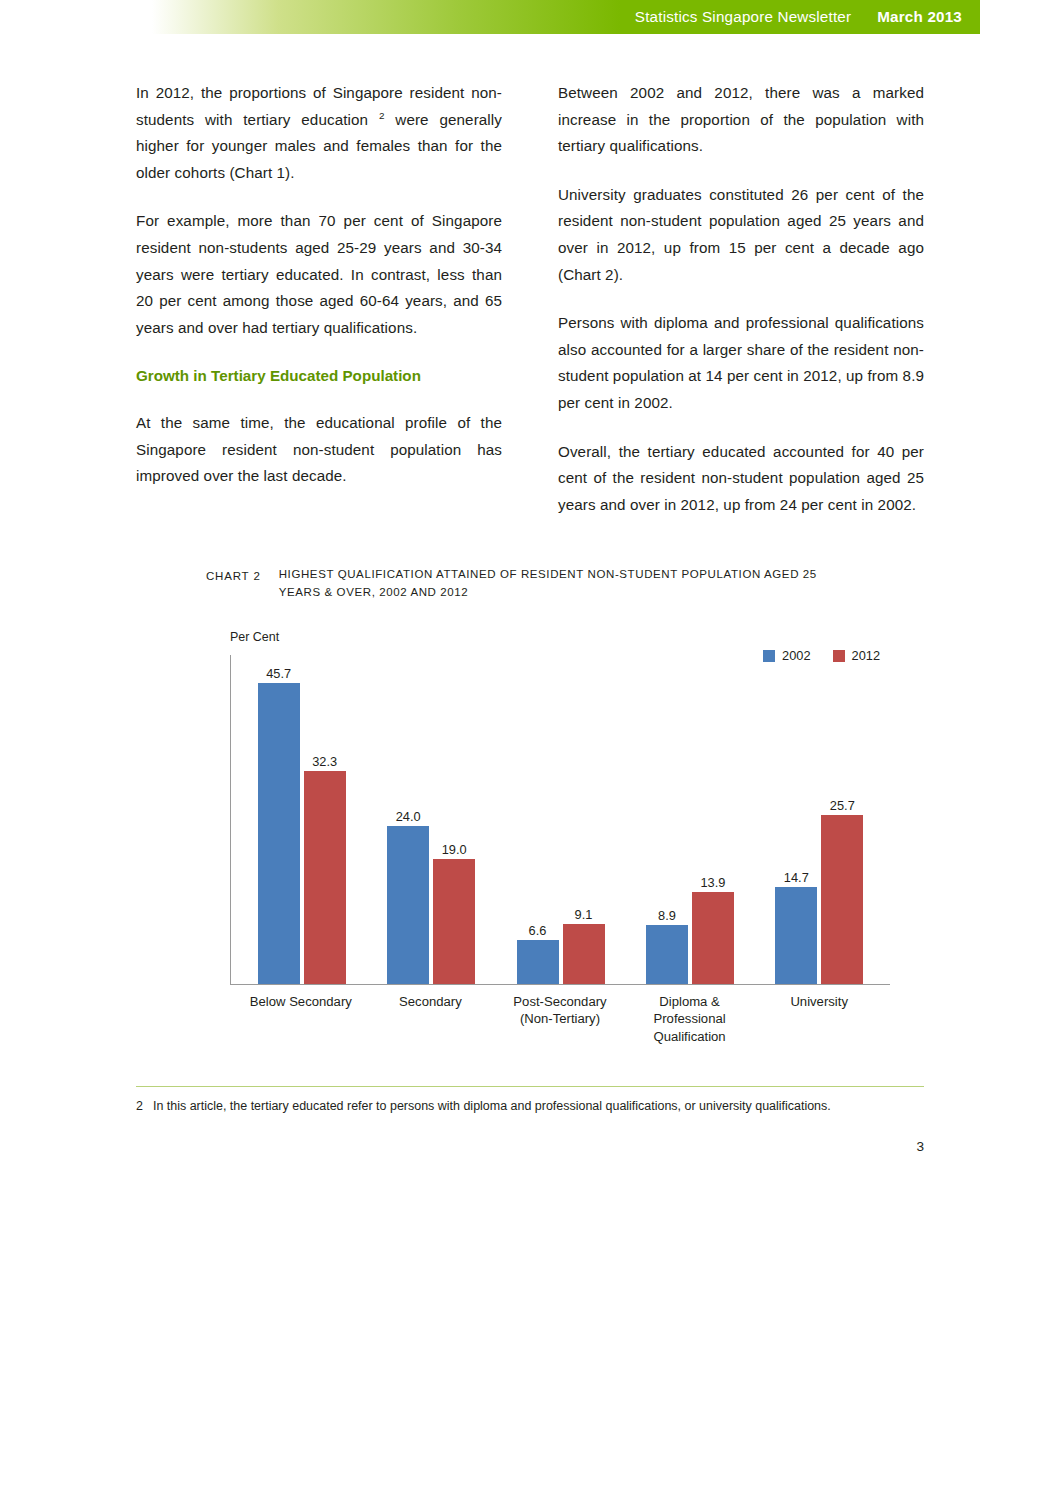Statistics Singapore NewsletterMarch 2013
In 2012, the proportions of Singapore resident non-students with tertiary education 2 were generally higher for younger males and females than for the older cohorts (Chart 1).
For example, more than 70 per cent of Singapore resident non-students aged 25-29 years and 30-34 years were tertiary educated. In contrast, less than 20 per cent among those aged 60-64 years, and 65 years and over had tertiary qualifications.
Growth in Tertiary Educated Population
At the same time, the educational profile of the Singapore resident non-student population has improved over the last decade.
Between 2002 and 2012, there was a marked increase in the proportion of the population with tertiary qualifications.
University graduates constituted 26 per cent of the resident non-student population aged 25 years and over in 2012, up from 15 per cent a decade ago (Chart 2).
Persons with diploma and professional qualifications also accounted for a larger share of the resident non-student population at 14 per cent in 2012, up from 8.9 per cent in 2002.
Overall, the tertiary educated accounted for 40 per cent of the resident non-student population aged 25 years and over in 2012, up from 24 per cent in 2002.
Chart 2
Highest qualification attained of resident non-student population aged 25 years & over, 2002 and 2012
Per Cent
2002 2012
45.7
32.3
24.0
19.0
6.6
9.1
8.9
13.9
14.7
25.7
Below Secondary
Secondary
Post-Secondary
(Non-Tertiary)
Diploma &
Professional
Qualification
University
2
In this article, the tertiary educated refer to persons with diploma and professional qualifications, or university qualifications.
3